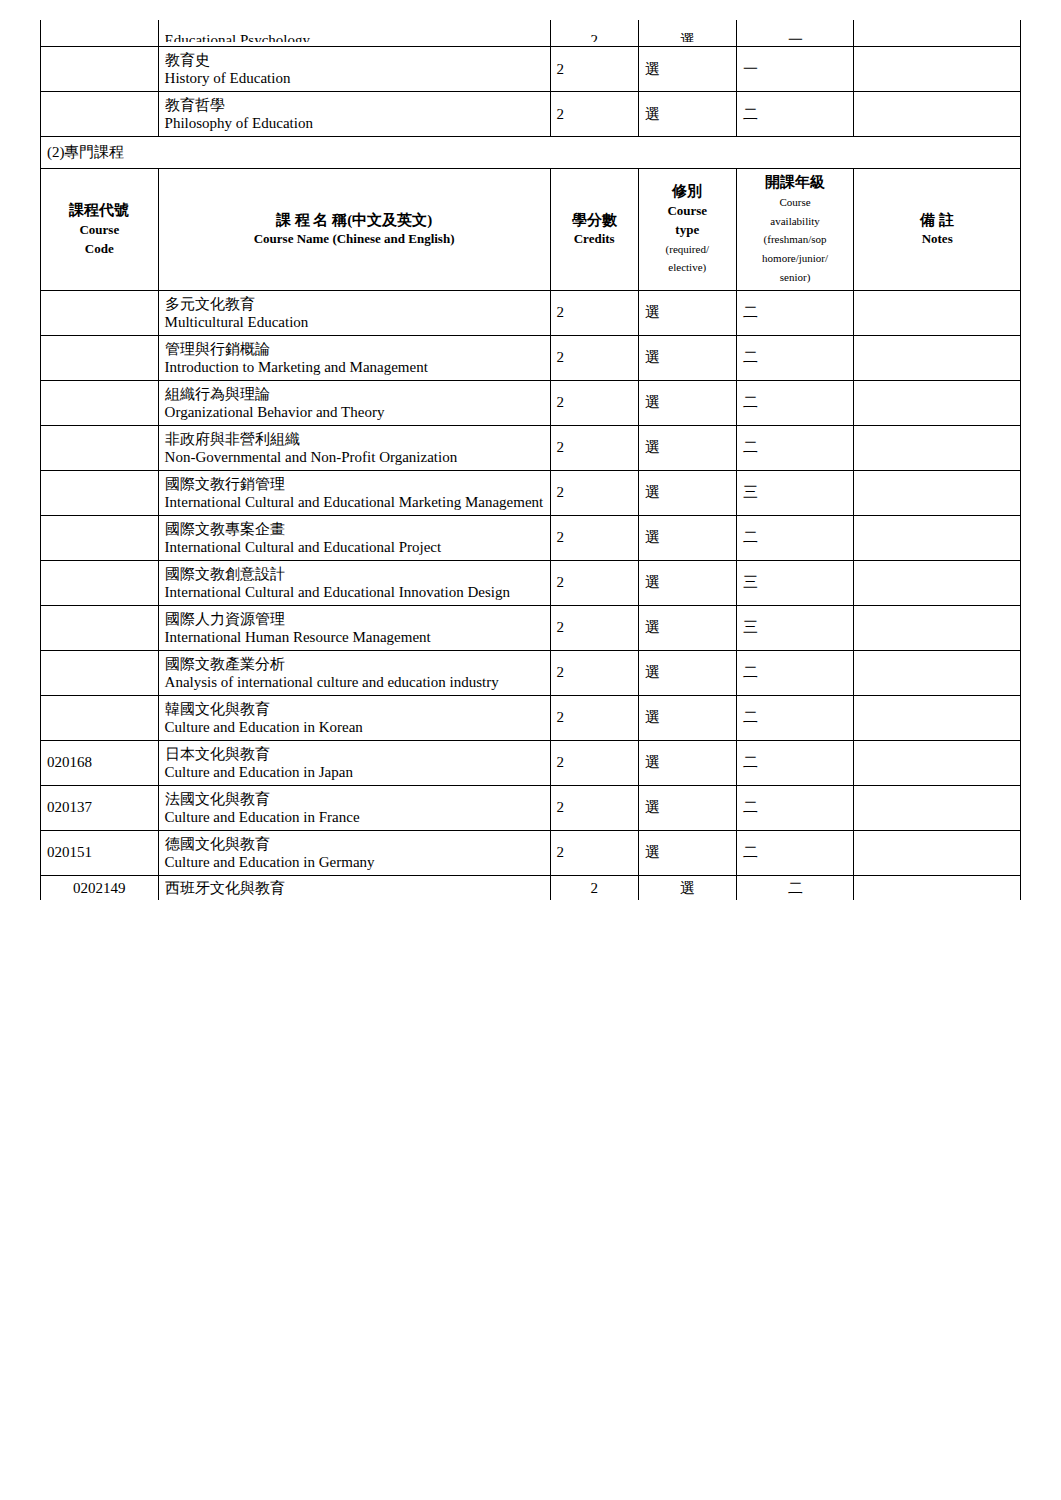| | Educational Psychology | 2 | 選 | 一 | |
| | 教育史 History of Education | 2 | 選 | 一 | |
| | 教育哲學 Philosophy of Education | 2 | 選 | 二 | |
| (2)專門課程 |
| 課程代號 Course Code | 課 程 名 稱(中文及英文) Course Name (Chinese and English) | 學分數 Credits | 修別 Course type (required/ elective) | 開課年級 Course availability (freshman/sop homore/junior/ senior) | 備 註 Notes |
| | 多元文化教育 Multicultural Education | 2 | 選 | 二 | |
| | 管理與行銷概論 Introduction to Marketing and Management | 2 | 選 | 二 | |
| | 組織行為與理論 Organizational Behavior and Theory | 2 | 選 | 二 | |
| | 非政府與非營利組織 Non-Governmental and Non-Profit Organization | 2 | 選 | 二 | |
| | 國際文教行銷管理 International Cultural and Educational Marketing Management | 2 | 選 | 三 | |
| | 國際文教專案企畫 International Cultural and Educational Project | 2 | 選 | 二 | |
| | 國際文教創意設計 International Cultural and Educational Innovation Design | 2 | 選 | 三 | |
| | 國際人力資源管理 International Human Resource Management | 2 | 選 | 三 | |
| | 國際文教產業分析 Analysis of international culture and education industry | 2 | 選 | 二 | |
| | 韓國文化與教育 Culture and Education in Korean | 2 | 選 | 二 | |
| 020168 | 日本文化與教育 Culture and Education in Japan | 2 | 選 | 二 | |
| 020137 | 法國文化與教育 Culture and Education in France | 2 | 選 | 二 | |
| 020151 | 德國文化與教育 Culture and Education in Germany | 2 | 選 | 二 | |
| 0202149 | 西班牙文化與教育 | 2 | 選 | 二 | |